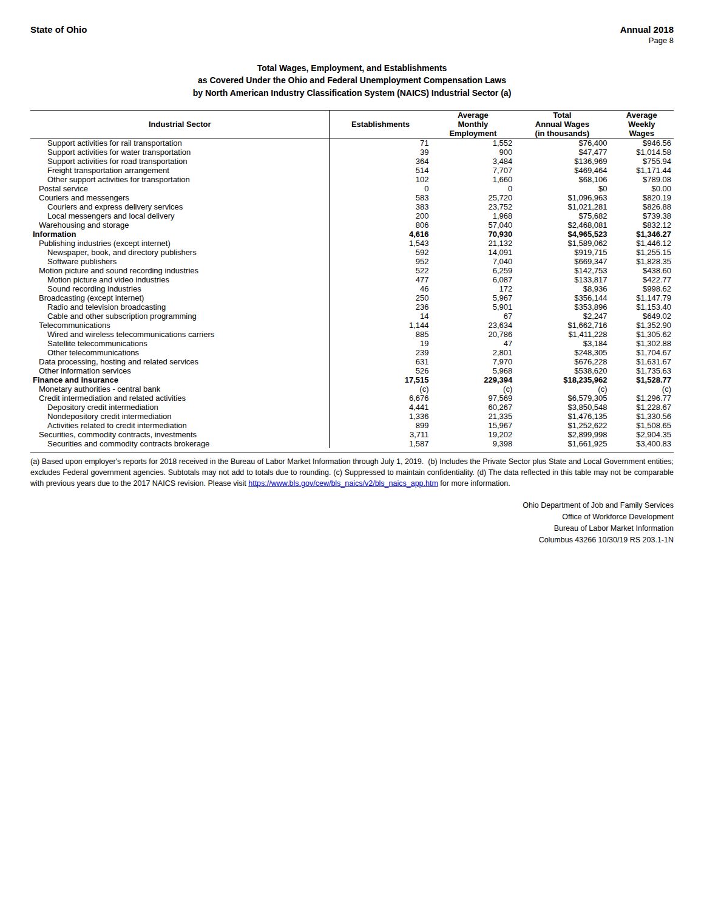State of Ohio
Annual 2018
Page 8
Total Wages, Employment, and Establishments
as Covered Under the Ohio and Federal Unemployment Compensation Laws
by North American Industry Classification System (NAICS) Industrial Sector (a)
| | | Average | Total | Average |
| --- | --- | --- | --- | --- |
| Industrial Sector | Establishments | Monthly | Annual Wages | Weekly |
| | | Employment | (in thousands) | Wages |
| Support activities for rail transportation | 71 | 1,552 | $76,400 | $946.56 |
| Support activities for water transportation | 39 | 900 | $47,477 | $1,014.58 |
| Support activities for road transportation | 364 | 3,484 | $136,969 | $755.94 |
| Freight transportation arrangement | 514 | 7,707 | $469,464 | $1,171.44 |
| Other support activities for transportation | 102 | 1,660 | $68,106 | $789.08 |
| Postal service | 0 | 0 | $0 | $0.00 |
| Couriers and messengers | 583 | 25,720 | $1,096,963 | $820.19 |
| Couriers and express delivery services | 383 | 23,752 | $1,021,281 | $826.88 |
| Local messengers and local delivery | 200 | 1,968 | $75,682 | $739.38 |
| Warehousing and storage | 806 | 57,040 | $2,468,081 | $832.12 |
| Information | 4,616 | 70,930 | $4,965,523 | $1,346.27 |
| Publishing industries (except internet) | 1,543 | 21,132 | $1,589,062 | $1,446.12 |
| Newspaper, book, and directory publishers | 592 | 14,091 | $919,715 | $1,255.15 |
| Software publishers | 952 | 7,040 | $669,347 | $1,828.35 |
| Motion picture and sound recording industries | 522 | 6,259 | $142,753 | $438.60 |
| Motion picture and video industries | 477 | 6,087 | $133,817 | $422.77 |
| Sound recording industries | 46 | 172 | $8,936 | $998.62 |
| Broadcasting (except internet) | 250 | 5,967 | $356,144 | $1,147.79 |
| Radio and television broadcasting | 236 | 5,901 | $353,896 | $1,153.40 |
| Cable and other subscription programming | 14 | 67 | $2,247 | $649.02 |
| Telecommunications | 1,144 | 23,634 | $1,662,716 | $1,352.90 |
| Wired and wireless telecommunications carriers | 885 | 20,786 | $1,411,228 | $1,305.62 |
| Satellite telecommunications | 19 | 47 | $3,184 | $1,302.88 |
| Other telecommunications | 239 | 2,801 | $248,305 | $1,704.67 |
| Data processing, hosting and related services | 631 | 7,970 | $676,228 | $1,631.67 |
| Other information services | 526 | 5,968 | $538,620 | $1,735.63 |
| Finance and insurance | 17,515 | 229,394 | $18,235,962 | $1,528.77 |
| Monetary authorities - central bank | (c) | (c) | (c) | (c) |
| Credit intermediation and related activities | 6,676 | 97,569 | $6,579,305 | $1,296.77 |
| Depository credit intermediation | 4,441 | 60,267 | $3,850,548 | $1,228.67 |
| Nondepository credit intermediation | 1,336 | 21,335 | $1,476,135 | $1,330.56 |
| Activities related to credit intermediation | 899 | 15,967 | $1,252,622 | $1,508.65 |
| Securities, commodity contracts, investments | 3,711 | 19,202 | $2,899,998 | $2,904.35 |
| Securities and commodity contracts brokerage | 1,587 | 9,398 | $1,661,925 | $3,400.83 |
(a) Based upon employer's reports for 2018 received in the Bureau of Labor Market Information through July 1, 2019. (b) Includes the Private Sector plus State and Local Government entities; excludes Federal government agencies. Subtotals may not add to totals due to rounding. (c) Suppressed to maintain confidentiality. (d) The data reflected in this table may not be comparable with previous years due to the 2017 NAICS revision. Please visit https://www.bls.gov/cew/bls_naics/v2/bls_naics_app.htm for more information.
Ohio Department of Job and Family Services
Office of Workforce Development
Bureau of Labor Market Information
Columbus 43266 10/30/19 RS 203.1-1N